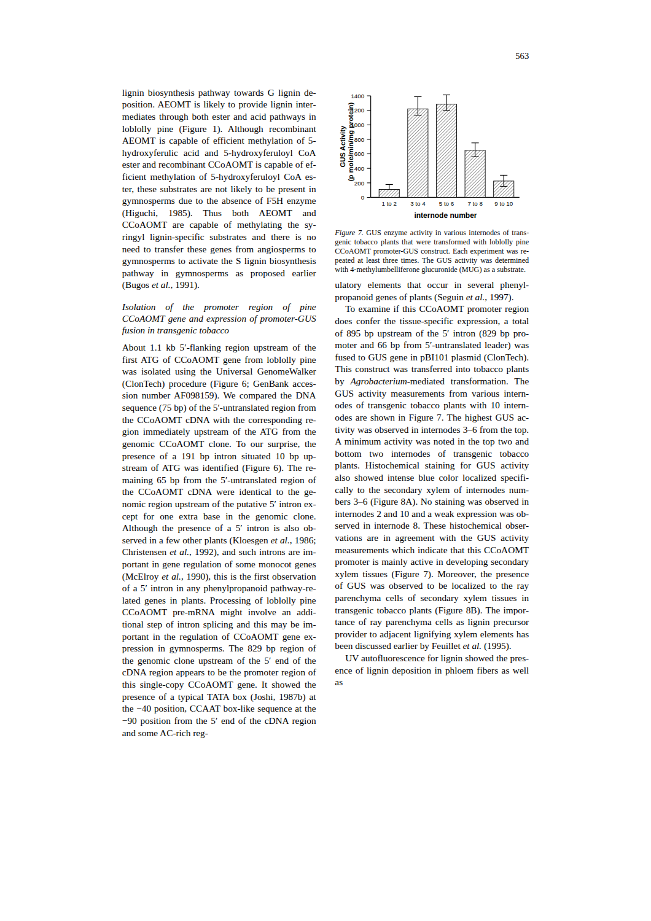563
lignin biosynthesis pathway towards G lignin deposition. AEOMT is likely to provide lignin intermediates through both ester and acid pathways in loblolly pine (Figure 1). Although recombinant AEOMT is capable of efficient methylation of 5-hydroxyferulic acid and 5-hydroxyferuloyl CoA ester and recombinant CCoAOMT is capable of efficient methylation of 5-hydroxyferuloyl CoA ester, these substrates are not likely to be present in gymnosperms due to the absence of F5H enzyme (Higuchi, 1985). Thus both AEOMT and CCoAOMT are capable of methylating the syringyl lignin-specific substrates and there is no need to transfer these genes from angiosperms to gymnosperms to activate the S lignin biosynthesis pathway in gymnosperms as proposed earlier (Bugos et al., 1991).
Isolation of the promoter region of pine CCoAOMT gene and expression of promoter-GUS fusion in transgenic tobacco
About 1.1 kb 5′-flanking region upstream of the first ATG of CCoAOMT gene from loblolly pine was isolated using the Universal GenomeWalker (ClonTech) procedure (Figure 6; GenBank accession number AF098159). We compared the DNA sequence (75 bp) of the 5′-untranslated region from the CCoAOMT cDNA with the corresponding region immediately upstream of the ATG from the genomic CCoAOMT clone. To our surprise, the presence of a 191 bp intron situated 10 bp upstream of ATG was identified (Figure 6). The remaining 65 bp from the 5′-untranslated region of the CCoAOMT cDNA were identical to the genomic region upstream of the putative 5′ intron except for one extra base in the genomic clone. Although the presence of a 5′ intron is also observed in a few other plants (Kloesgen et al., 1986; Christensen et al., 1992), and such introns are important in gene regulation of some monocot genes (McElroy et al., 1990), this is the first observation of a 5′ intron in any phenylpropanoid pathway-related genes in plants. Processing of loblolly pine CCoAOMT pre-mRNA might involve an additional step of intron splicing and this may be important in the regulation of CCoAOMT gene expression in gymnosperms. The 829 bp region of the genomic clone upstream of the 5′ end of the cDNA region appears to be the promoter region of this single-copy CCoAOMT gene. It showed the presence of a typical TATA box (Joshi, 1987b) at the −40 position, CCAAT box-like sequence at the −90 position from the 5′ end of the cDNA region and some AC-rich reg-
0 200 400 600 800 1000 1200 1400 GUS Activity (p mole/min/mg protein) 1 to 2 3 to 4 5 to 6 7 to 8 9 to 10 internode number
Figure 7. GUS enzyme activity in various internodes of transgenic tobacco plants that were transformed with loblolly pine CCoAOMT promoter-GUS construct. Each experiment was repeated at least three times. The GUS activity was determined with 4-methylumbelliferone glucuronide (MUG) as a substrate.
ulatory elements that occur in several phenylpropanoid genes of plants (Seguin et al., 1997).
To examine if this CCoAOMT promoter region does confer the tissue-specific expression, a total of 895 bp upstream of the 5′ intron (829 bp promoter and 66 bp from 5′-untranslated leader) was fused to GUS gene in pBI101 plasmid (ClonTech). This construct was transferred into tobacco plants by Agrobacterium-mediated transformation. The GUS activity measurements from various internodes of transgenic tobacco plants with 10 internodes are shown in Figure 7. The highest GUS activity was observed in internodes 3–6 from the top. A minimum activity was noted in the top two and bottom two internodes of transgenic tobacco plants. Histochemical staining for GUS activity also showed intense blue color localized specifically to the secondary xylem of internodes numbers 3–6 (Figure 8A). No staining was observed in internodes 2 and 10 and a weak expression was observed in internode 8. These histochemical observations are in agreement with the GUS activity measurements which indicate that this CCoAOMT promoter is mainly active in developing secondary xylem tissues (Figure 7). Moreover, the presence of GUS was observed to be localized to the ray parenchyma cells of secondary xylem tissues in transgenic tobacco plants (Figure 8B). The importance of ray parenchyma cells as lignin precursor provider to adjacent lignifying xylem elements has been discussed earlier by Feuillet et al. (1995).
UV autofluorescence for lignin showed the presence of lignin deposition in phloem fibers as well as